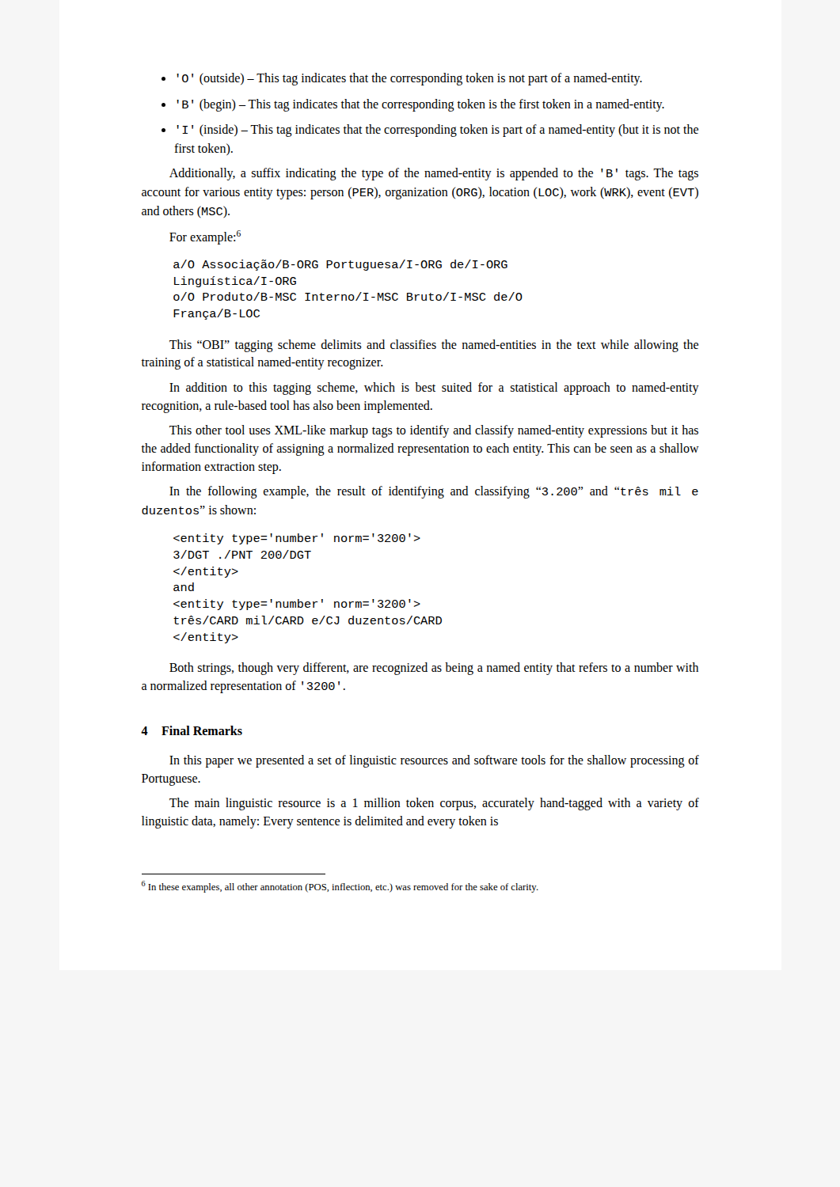'O' (outside) – This tag indicates that the corresponding token is not part of a named-entity.
'B' (begin) – This tag indicates that the corresponding token is the first token in a named-entity.
'I' (inside) – This tag indicates that the corresponding token is part of a named-entity (but it is not the first token).
Additionally, a suffix indicating the type of the named-entity is appended to the 'B' tags. The tags account for various entity types: person (PER), organization (ORG), location (LOC), work (WRK), event (EVT) and others (MSC).
For example:6
a/O Associação/B-ORG Portuguesa/I-ORG de/I-ORG
Linguística/I-ORG
o/O Produto/B-MSC Interno/I-MSC Bruto/I-MSC de/O
França/B-LOC
This “OBI” tagging scheme delimits and classifies the named-entities in the text while allowing the training of a statistical named-entity recognizer.
In addition to this tagging scheme, which is best suited for a statistical approach to named-entity recognition, a rule-based tool has also been implemented.
This other tool uses XML-like markup tags to identify and classify named-entity expressions but it has the added functionality of assigning a normalized representation to each entity. This can be seen as a shallow information extraction step.
In the following example, the result of identifying and classifying “3.200” and “três mil e duzentos” is shown:
<entity type='number' norm='3200'>
3/DGT ./PNT 200/DGT
</entity>
and
<entity type='number' norm='3200'>
três/CARD mil/CARD e/CJ duzentos/CARD
</entity>
Both strings, though very different, are recognized as being a named entity that refers to a number with a normalized representation of '3200'.
4 Final Remarks
In this paper we presented a set of linguistic resources and software tools for the shallow processing of Portuguese.
The main linguistic resource is a 1 million token corpus, accurately hand-tagged with a variety of linguistic data, namely: Every sentence is delimited and every token is
6 In these examples, all other annotation (POS, inflection, etc.) was removed for the sake of clarity.